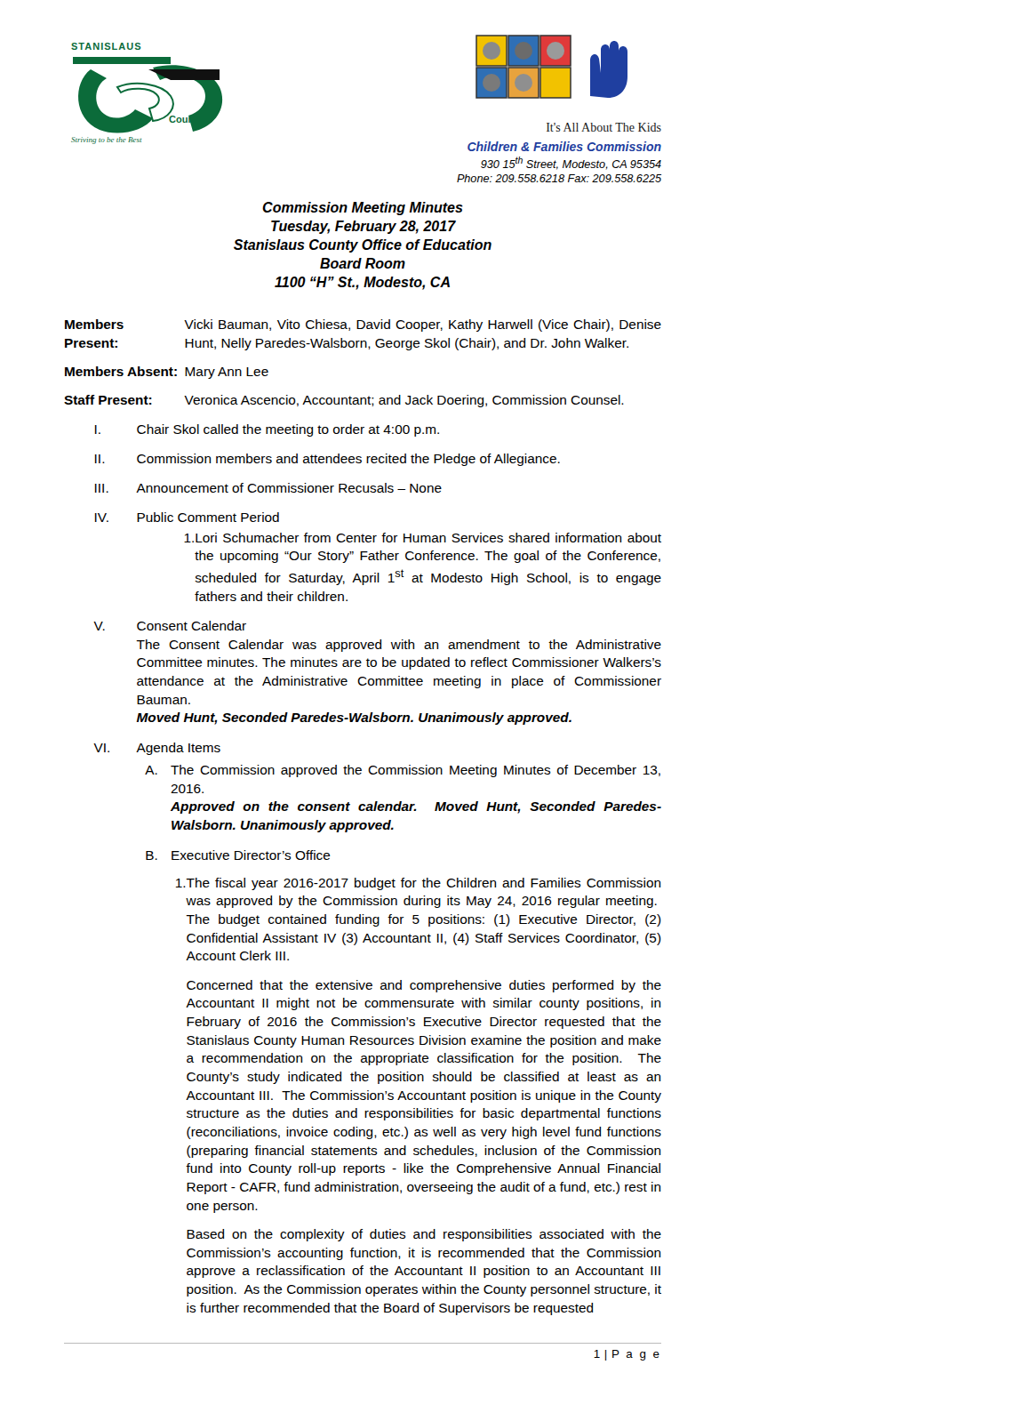STANISLAUS County Striving to be the Best
It's All About The Kids
Children & Families Commission
930 15th Street, Modesto, CA 95354
Phone: 209.558.6218 Fax: 209.558.6225
Commission Meeting Minutes
Tuesday, February 28, 2017
Stanislaus County Office of Education
Board Room
1100 “H” St., Modesto, CA
Members Present:
Vicki Bauman, Vito Chiesa, David Cooper, Kathy Harwell (Vice Chair), Denise Hunt, Nelly Paredes-Walsborn, George Skol (Chair), and Dr. John Walker.
Members Absent:
Mary Ann Lee
Staff Present:
Veronica Ascencio, Accountant; and Jack Doering, Commission Counsel.
Chair Skol called the meeting to order at 4:00 p.m.
Commission members and attendees recited the Pledge of Allegiance.
Announcement of Commissioner Recusals – None
Public Comment Period
1.
Lori Schumacher from Center for Human Services shared information about the upcoming “Our Story” Father Conference. The goal of the Conference, scheduled for Saturday, April 1st at Modesto High School, is to engage fathers and their children.
Consent Calendar
The Consent Calendar was approved with an amendment to the Administrative Committee minutes. The minutes are to be updated to reflect Commissioner Walkers’s attendance at the Administrative Committee meeting in place of Commissioner Bauman.
Moved Hunt, Seconded Paredes-Walsborn. Unanimously approved.
Agenda Items
A.
The Commission approved the Commission Meeting Minutes of December 13, 2016.
Approved on the consent calendar. Moved Hunt, Seconded Paredes-Walsborn. Unanimously approved.
B.
Executive Director’s Office
1.
The fiscal year 2016-2017 budget for the Children and Families Commission was approved by the Commission during its May 24, 2016 regular meeting. The budget contained funding for 5 positions: (1) Executive Director, (2) Confidential Assistant IV (3) Accountant II, (4) Staff Services Coordinator, (5) Account Clerk III.
Concerned that the extensive and comprehensive duties performed by the Accountant II might not be commensurate with similar county positions, in February of 2016 the Commission’s Executive Director requested that the Stanislaus County Human Resources Division examine the position and make a recommendation on the appropriate classification for the position. The County’s study indicated the position should be classified at least as an Accountant III. The Commission’s Accountant position is unique in the County structure as the duties and responsibilities for basic departmental functions (reconciliations, invoice coding, etc.) as well as very high level fund functions (preparing financial statements and schedules, inclusion of the Commission fund into County roll-up reports - like the Comprehensive Annual Financial Report - CAFR, fund administration, overseeing the audit of a fund, etc.) rest in one person.
Based on the complexity of duties and responsibilities associated with the Commission’s accounting function, it is recommended that the Commission approve a reclassification of the Accountant II position to an Accountant III position. As the Commission operates within the County personnel structure, it is further recommended that the Board of Supervisors be requested
1 | P a g e